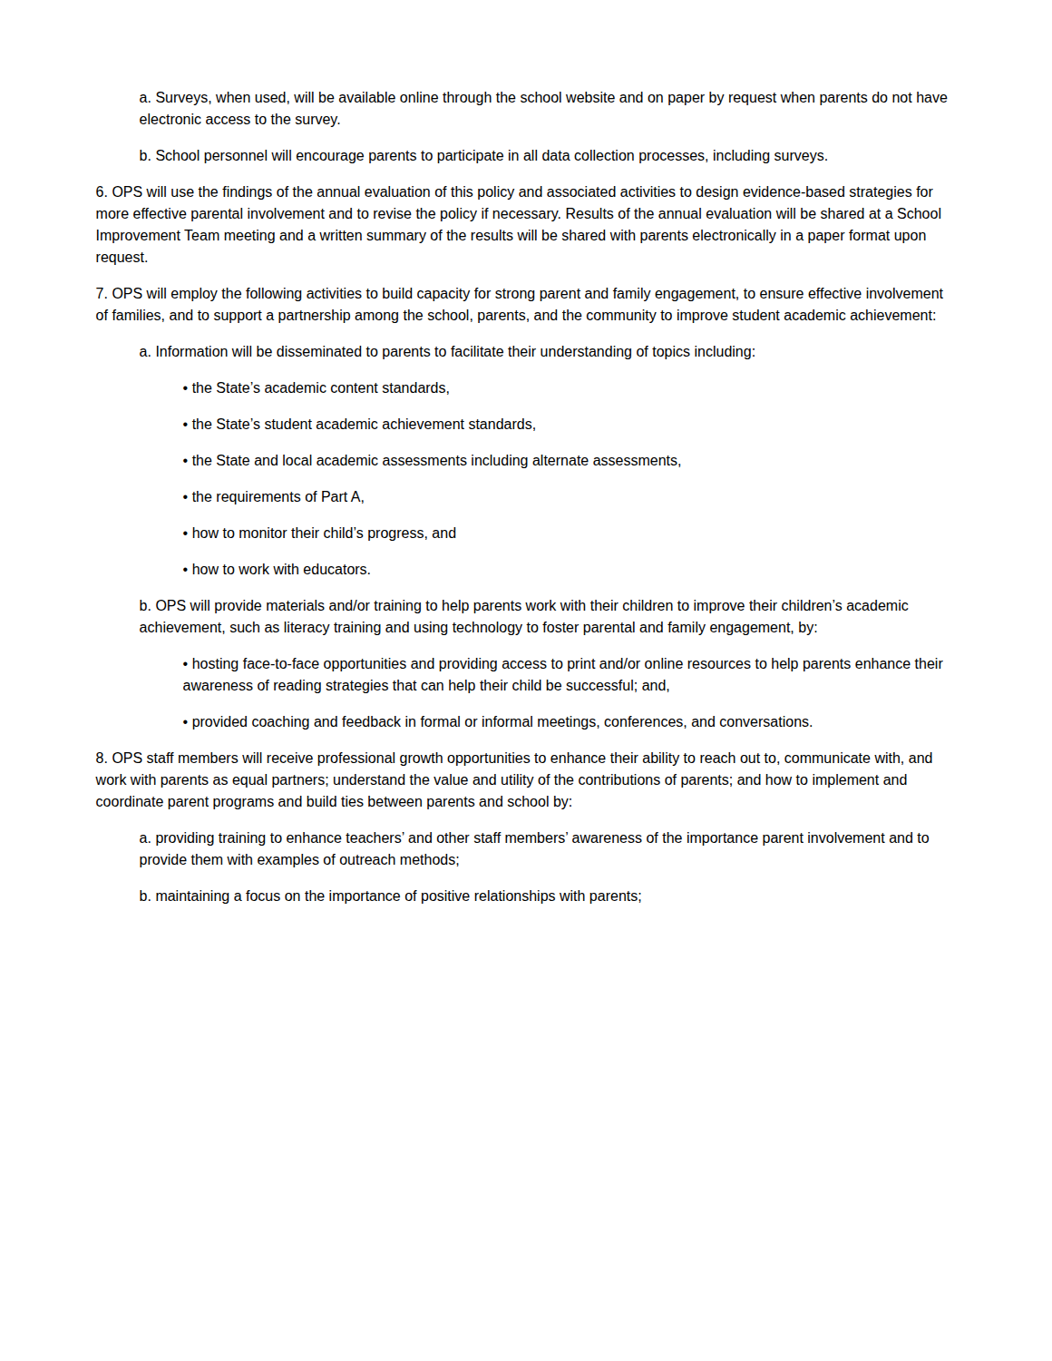a. Surveys, when used, will be available online through the school website and on paper by request when parents do not have electronic access to the survey.
b. School personnel will encourage parents to participate in all data collection processes, including surveys.
6. OPS will use the findings of the annual evaluation of this policy and associated activities to design evidence-based strategies for more effective parental involvement and to revise the policy if necessary. Results of the annual evaluation will be shared at a School Improvement Team meeting and a written summary of the results will be shared with parents electronically in a paper format upon request.
7. OPS will employ the following activities to build capacity for strong parent and family engagement, to ensure effective involvement of families, and to support a partnership among the school, parents, and the community to improve student academic achievement:
a. Information will be disseminated to parents to facilitate their understanding of topics including:
• the State’s academic content standards,
• the State’s student academic achievement standards,
• the State and local academic assessments including alternate assessments,
• the requirements of Part A,
• how to monitor their child’s progress, and
• how to work with educators.
b. OPS will provide materials and/or training to help parents work with their children to improve their children’s academic achievement, such as literacy training and using technology to foster parental and family engagement, by:
• hosting face-to-face opportunities and providing access to print and/or online resources to help parents enhance their awareness of reading strategies that can help their child be successful; and,
• provided coaching and feedback in formal or informal meetings, conferences, and conversations.
8. OPS staff members will receive professional growth opportunities to enhance their ability to reach out to, communicate with, and work with parents as equal partners; understand the value and utility of the contributions of parents; and how to implement and coordinate parent programs and build ties between parents and school by:
a. providing training to enhance teachers’ and other staff members’ awareness of the importance parent involvement and to provide them with examples of outreach methods;
b. maintaining a focus on the importance of positive relationships with parents;